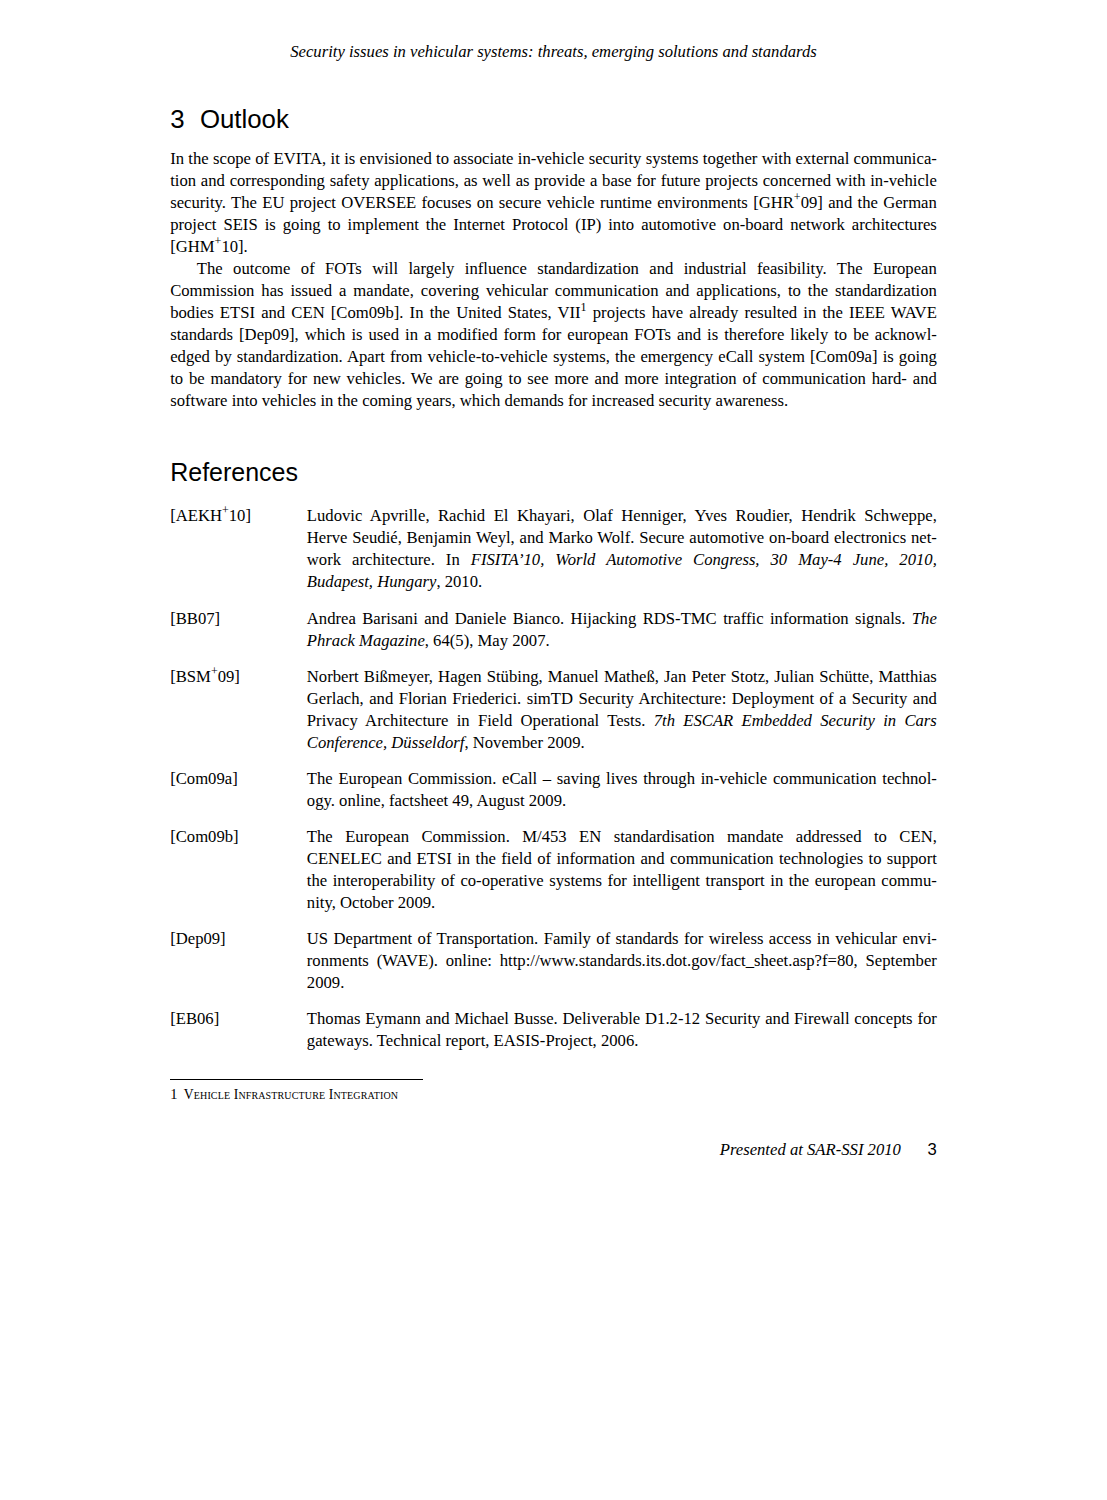Security issues in vehicular systems: threats, emerging solutions and standards
3 Outlook
In the scope of EVITA, it is envisioned to associate in-vehicle security systems together with external communication and corresponding safety applications, as well as provide a base for future projects concerned with in-vehicle security. The EU project OVERSEE focuses on secure vehicle runtime environments [GHR+09] and the German project SEIS is going to implement the Internet Protocol (IP) into automotive on-board network architectures [GHM+10].
The outcome of FOTs will largely influence standardization and industrial feasibility. The European Commission has issued a mandate, covering vehicular communication and applications, to the standardization bodies ETSI and CEN [Com09b]. In the United States, VII1 projects have already resulted in the IEEE WAVE standards [Dep09], which is used in a modified form for european FOTs and is therefore likely to be acknowledged by standardization. Apart from vehicle-to-vehicle systems, the emergency eCall system [Com09a] is going to be mandatory for new vehicles. We are going to see more and more integration of communication hard- and software into vehicles in the coming years, which demands for increased security awareness.
References
[AEKH+10]
Ludovic Apvrille, Rachid El Khayari, Olaf Henniger, Yves Roudier, Hendrik Schweppe, Herve Seudié, Benjamin Weyl, and Marko Wolf. Secure automotive on-board electronics network architecture. In FISITA’10, World Automotive Congress, 30 May-4 June, 2010, Budapest, Hungary, 2010.
[BB07]
Andrea Barisani and Daniele Bianco. Hijacking RDS-TMC traffic information signals. The Phrack Magazine, 64(5), May 2007.
[BSM+09]
Norbert Bißmeyer, Hagen Stübing, Manuel Matheß, Jan Peter Stotz, Julian Schütte, Matthias Gerlach, and Florian Friederici. simTD Security Architecture: Deployment of a Security and Privacy Architecture in Field Operational Tests. 7th ESCAR Embedded Security in Cars Conference, Düsseldorf, November 2009.
[Com09a]
The European Commission. eCall – saving lives through in-vehicle communication technology. online, factsheet 49, August 2009.
[Com09b]
The European Commission. M/453 EN standardisation mandate addressed to CEN, CENELEC and ETSI in the field of information and communication technologies to support the interoperability of co-operative systems for intelligent transport in the european community, October 2009.
[Dep09]
US Department of Transportation. Family of standards for wireless access in vehicular environments (WAVE). online: http://www.standards.its.dot.gov/fact_sheet.asp?f=80, September 2009.
[EB06]
Thomas Eymann and Michael Busse. Deliverable D1.2-12 Security and Firewall concepts for gateways. Technical report, EASIS-Project, 2006.
1 Vehicle Infrastructure Integration
Presented at SAR-SSI 20103